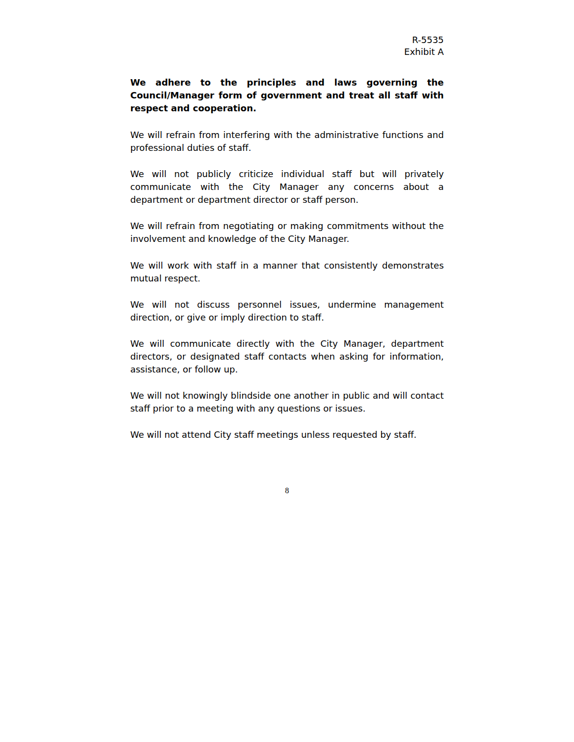R-5535
Exhibit A
We adhere to the principles and laws governing the Council/Manager form of government and treat all staff with respect and cooperation.
We will refrain from interfering with the administrative functions and professional duties of staff.
We will not publicly criticize individual staff but will privately communicate with the City Manager any concerns about a department or department director or staff person.
We will refrain from negotiating or making commitments without the involvement and knowledge of the City Manager.
We will work with staff in a manner that consistently demonstrates mutual respect.
We will not discuss personnel issues, undermine management direction, or give or imply direction to staff.
We will communicate directly with the City Manager, department directors, or designated staff contacts when asking for information, assistance, or follow up.
We will not knowingly blindside one another in public and will contact staff prior to a meeting with any questions or issues.
We will not attend City staff meetings unless requested by staff.
8